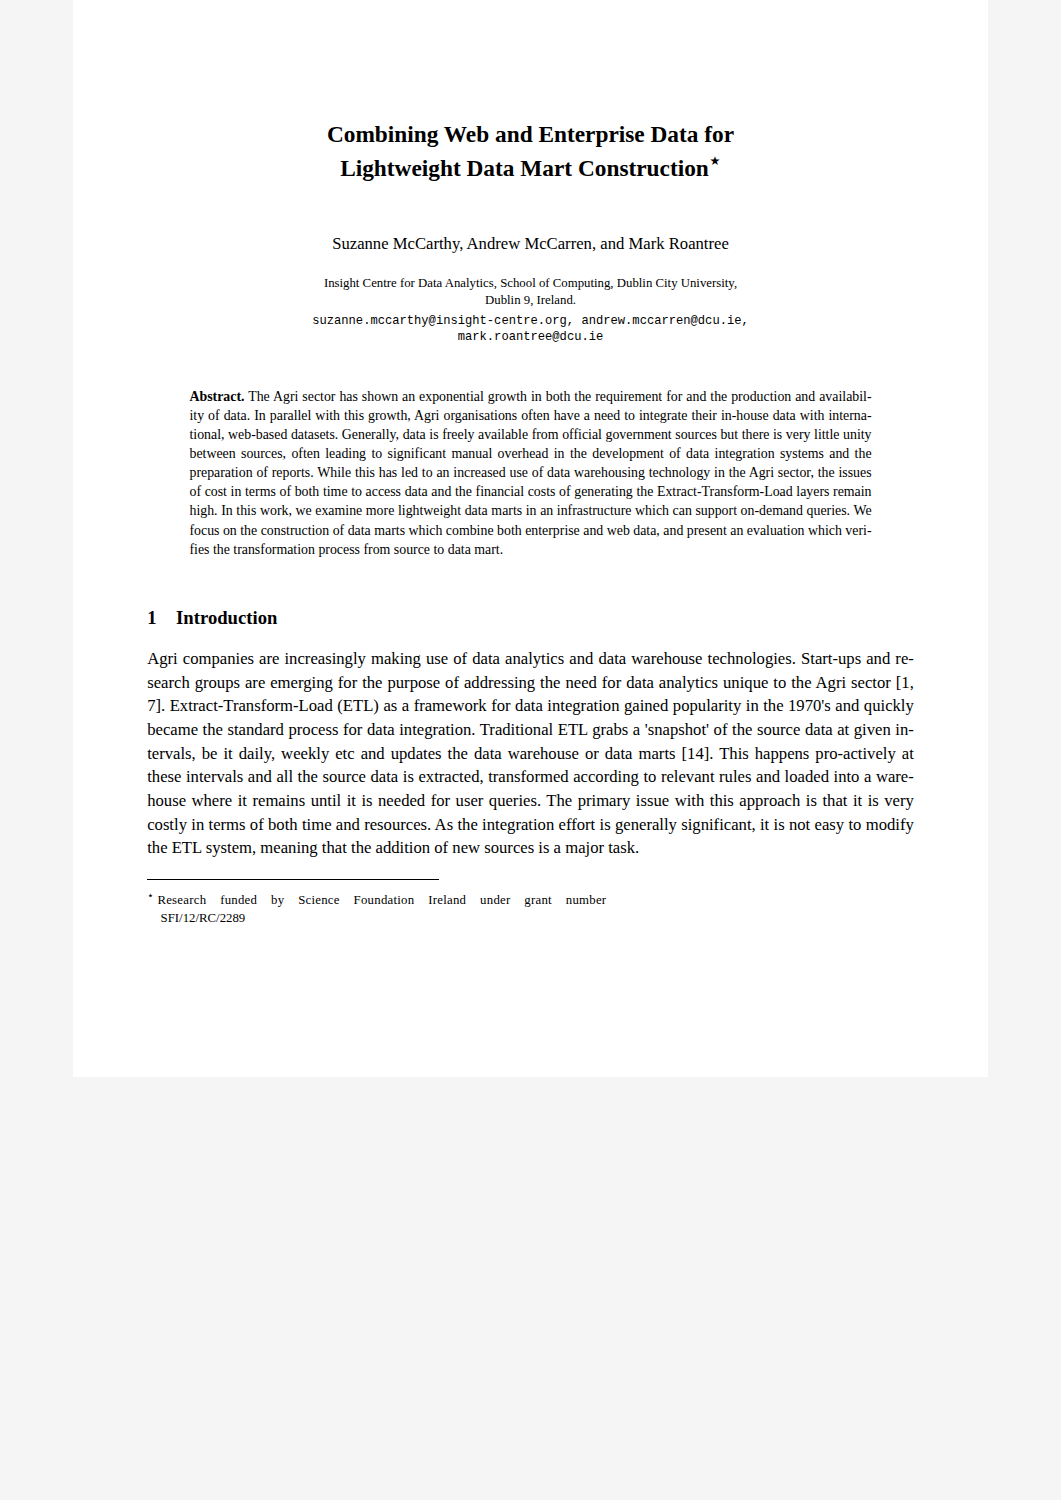Combining Web and Enterprise Data for
Lightweight Data Mart Construction⋆
Suzanne McCarthy, Andrew McCarren, and Mark Roantree
Insight Centre for Data Analytics, School of Computing, Dublin City University,
Dublin 9, Ireland.
suzanne.mccarthy@insight-centre.org, andrew.mccarren@dcu.ie,
mark.roantree@dcu.ie
Abstract. The Agri sector has shown an exponential growth in both the requirement for and the production and availability of data. In parallel with this growth, Agri organisations often have a need to integrate their in-house data with international, web-based datasets. Generally, data is freely available from official government sources but there is very little unity between sources, often leading to significant manual overhead in the development of data integration systems and the preparation of reports. While this has led to an increased use of data warehousing technology in the Agri sector, the issues of cost in terms of both time to access data and the financial costs of generating the Extract-Transform-Load layers remain high. In this work, we examine more lightweight data marts in an infrastructure which can support on-demand queries. We focus on the construction of data marts which combine both enterprise and web data, and present an evaluation which verifies the transformation process from source to data mart.
1 Introduction
Agri companies are increasingly making use of data analytics and data warehouse technologies. Start-ups and research groups are emerging for the purpose of addressing the need for data analytics unique to the Agri sector [1, 7]. Extract-Transform-Load (ETL) as a framework for data integration gained popularity in the 1970's and quickly became the standard process for data integration. Traditional ETL grabs a 'snapshot' of the source data at given intervals, be it daily, weekly etc and updates the data warehouse or data marts [14]. This happens pro-actively at these intervals and all the source data is extracted, transformed according to relevant rules and loaded into a warehouse where it remains until it is needed for user queries. The primary issue with this approach is that it is very costly in terms of both time and resources. As the integration effort is generally significant, it is not easy to modify the ETL system, meaning that the addition of new sources is a major task.
⋆ Research funded by Science Foundation Ireland under grant number
SFI/12/RC/2289